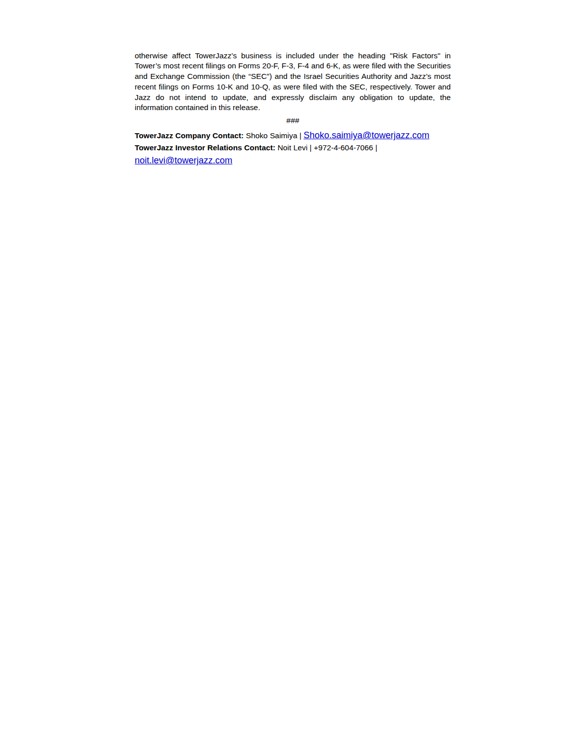otherwise affect TowerJazz’s business is included under the heading "Risk Factors" in Tower’s most recent filings on Forms 20-F, F-3, F-4 and 6-K, as were filed with the Securities and Exchange Commission (the “SEC”) and the Israel Securities Authority and Jazz’s most recent filings on Forms 10-K and 10-Q, as were filed with the SEC, respectively. Tower and Jazz do not intend to update, and expressly disclaim any obligation to update, the information contained in this release.
###
TowerJazz Company Contact: Shoko Saimiya | Shoko.saimiya@towerjazz.com
TowerJazz Investor Relations Contact: Noit Levi | +972-4-604-7066 | noit.levi@towerjazz.com